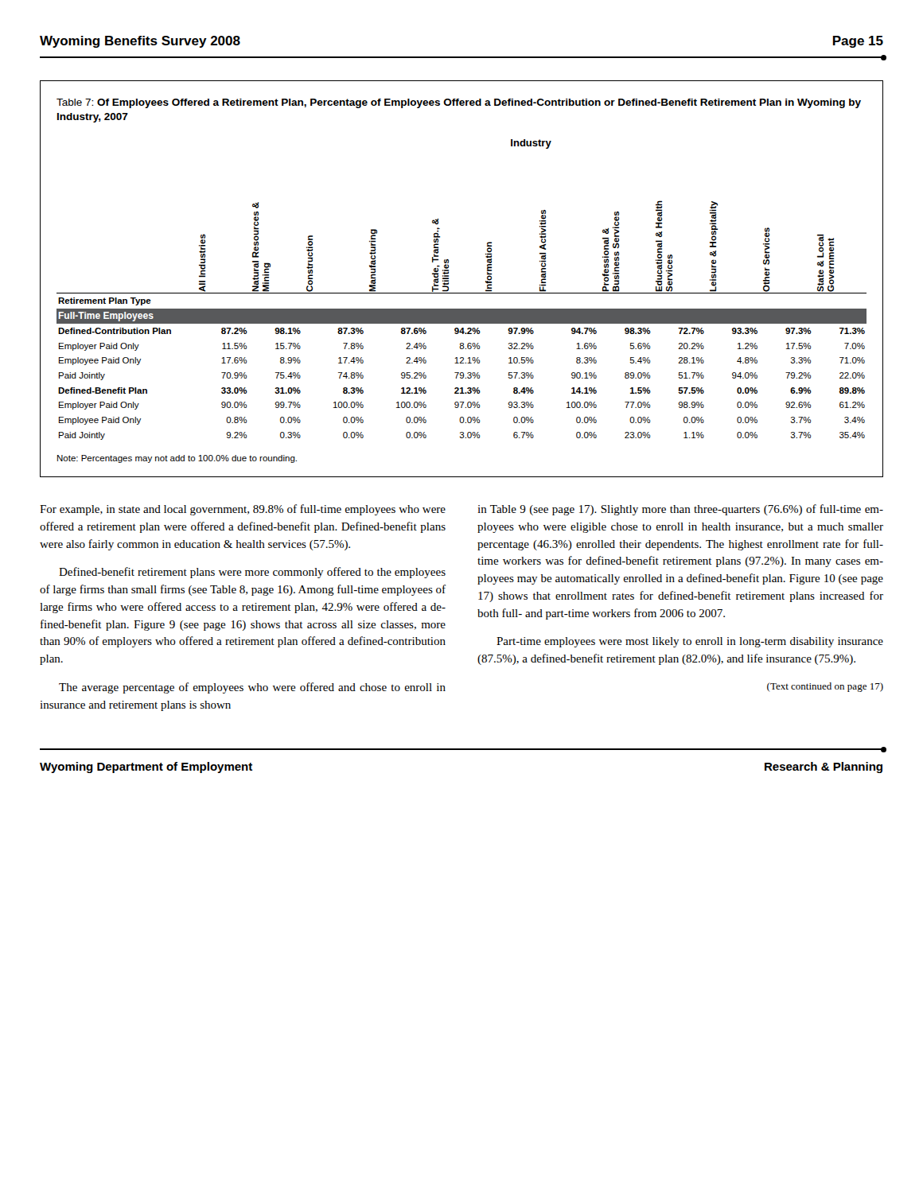Wyoming Benefits Survey 2008
Page 15
Table 7: Of Employees Offered a Retirement Plan, Percentage of Employees Offered a Defined-Contribution or Defined-Benefit Retirement Plan in Wyoming by Industry, 2007
| | Industry |
| | All Industries | Natural Resources & Mining | Construction | Manufacturing | Trade, Transp., & Utilities | Information | Financial Activities | Professional & Business Services | Educational & Health Services | Leisure & Hospitality | Other Services | State & Local Government |
| Retirement Plan Type | |
| Full-Time Employees |
| Defined-Contribution Plan | 87.2% | 98.1% | 87.3% | 87.6% | 94.2% | 97.9% | 94.7% | 98.3% | 72.7% | 93.3% | 97.3% | 71.3% |
| Employer Paid Only | 11.5% | 15.7% | 7.8% | 2.4% | 8.6% | 32.2% | 1.6% | 5.6% | 20.2% | 1.2% | 17.5% | 7.0% |
| Employee Paid Only | 17.6% | 8.9% | 17.4% | 2.4% | 12.1% | 10.5% | 8.3% | 5.4% | 28.1% | 4.8% | 3.3% | 71.0% |
| Paid Jointly | 70.9% | 75.4% | 74.8% | 95.2% | 79.3% | 57.3% | 90.1% | 89.0% | 51.7% | 94.0% | 79.2% | 22.0% |
| Defined-Benefit Plan | 33.0% | 31.0% | 8.3% | 12.1% | 21.3% | 8.4% | 14.1% | 1.5% | 57.5% | 0.0% | 6.9% | 89.8% |
| Employer Paid Only | 90.0% | 99.7% | 100.0% | 100.0% | 97.0% | 93.3% | 100.0% | 77.0% | 98.9% | 0.0% | 92.6% | 61.2% |
| Employee Paid Only | 0.8% | 0.0% | 0.0% | 0.0% | 0.0% | 0.0% | 0.0% | 0.0% | 0.0% | 0.0% | 3.7% | 3.4% |
| Paid Jointly | 9.2% | 0.3% | 0.0% | 0.0% | 3.0% | 6.7% | 0.0% | 23.0% | 1.1% | 0.0% | 3.7% | 35.4% |
Note: Percentages may not add to 100.0% due to rounding.
For example, in state and local government, 89.8% of full-time employees who were offered a retirement plan were offered a defined-benefit plan. Defined-benefit plans were also fairly common in education & health services (57.5%).
Defined-benefit retirement plans were more commonly offered to the employees of large firms than small firms (see Table 8, page 16). Among full-time employees of large firms who were offered access to a retirement plan, 42.9% were offered a defined-benefit plan. Figure 9 (see page 16) shows that across all size classes, more than 90% of employers who offered a retirement plan offered a defined-contribution plan.
The average percentage of employees who were offered and chose to enroll in insurance and retirement plans is shown
in Table 9 (see page 17). Slightly more than three-quarters (76.6%) of full-time employees who were eligible chose to enroll in health insurance, but a much smaller percentage (46.3%) enrolled their dependents. The highest enrollment rate for full-time workers was for defined-benefit retirement plans (97.2%). In many cases employees may be automatically enrolled in a defined-benefit plan. Figure 10 (see page 17) shows that enrollment rates for defined-benefit retirement plans increased for both full- and part-time workers from 2006 to 2007.
Part-time employees were most likely to enroll in long-term disability insurance (87.5%), a defined-benefit retirement plan (82.0%), and life insurance (75.9%).
(Text continued on page 17)
Wyoming Department of Employment
Research & Planning